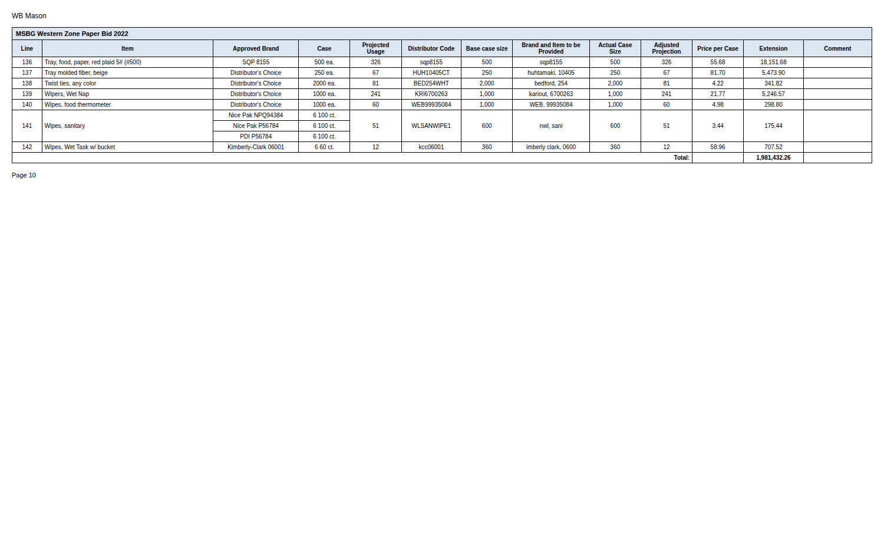WB Mason
MSBG Western Zone Paper Bid 2022
| Line | Item | Approved Brand | Case | Projected Usage | Distributor Code | Base case size | Brand and Item to be Provided | Actual Case Size | Adjusted Projection | Price per Case | Extension | Comment |
| --- | --- | --- | --- | --- | --- | --- | --- | --- | --- | --- | --- | --- |
| 136 | Tray, food, paper, red plaid 5# (#500) | SQP 8155 | 500 ea. | 326 | sqp8155 | 500 | sqp8155 | 500 | 326 | 55.68 | 18,151.68 | |
| 137 | Tray molded fiber, beige | Distributor's Choice | 250 ea. | 67 | HUH10405CT | 250 | huhtamaki, 10405 | 250 | 67 | 81.70 | 5,473.90 | |
| 138 | Twist ties, any color | Distributor's Choice | 2000 ea. | 81 | BED254WHT | 2,000 | bedford, 254 | 2,000 | 81 | 4.22 | 341.82 | |
| 139 | Wipers, Wet Nap | Distributor's Choice | 1000 ea. | 241 | KRI6700263 | 1,000 | kariout, 6700263 | 1,000 | 241 | 21.77 | 5,246.57 | |
| 140 | Wipes, food thermometer | Distributor's Choice | 1000 ea. | 60 | WEB99935084 | 1,000 | WEB, 99935084 | 1,000 | 60 | 4.98 | 298.80 | |
| 141 | Wipes, sanitary | Nice Pak NPQ94384 | 6 100 ct. | 51 | WLSANWIPE1 | 600 | nwl, sani | 600 | 51 | 3.44 | 175.44 | |
| Nice Pak P56784 | 6 100 ct. |
| PDI P56784 | 6 100 ct. |
| 142 | Wipes, Wet Task w/ bucket | Kimberly-Clark 06001 | 6 60 ct. | 12 | kcc06001 | 360 | imberly clark, 0600 | 360 | 12 | 58.96 | 707.52 | |
| Total: | | 1,981,432.26 | |
Page 10